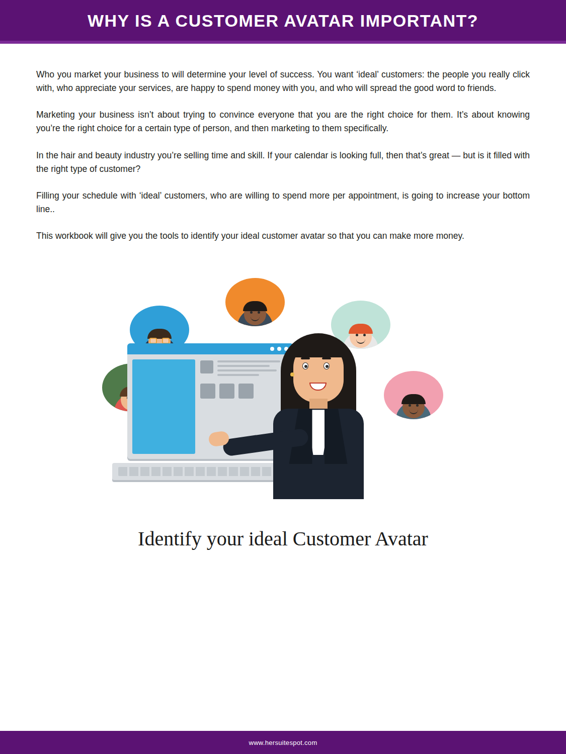Why Is A Customer Avatar Important?
Who you market your business to will determine your level of success. You want ‘ideal’ customers: the people you really click with, who appreciate your services, are happy to spend money with you, and who will spread the good word to friends.
Marketing your business isn’t about trying to convince everyone that you are the right choice for them. It’s about knowing you’re the right choice for a certain type of person, and then marketing to them specifically.
In the hair and beauty industry you’re selling time and skill. If your calendar is looking full, then that’s great — but is it filled with the right type of customer?
Filling your schedule with ‘ideal’ customers, who are willing to spend more per appointment, is going to increase your bottom line..
This workbook will give you the tools to identify your ideal customer avatar so that you can make more money.
Identify your ideal Customer Avatar
www.hersuitespot.com